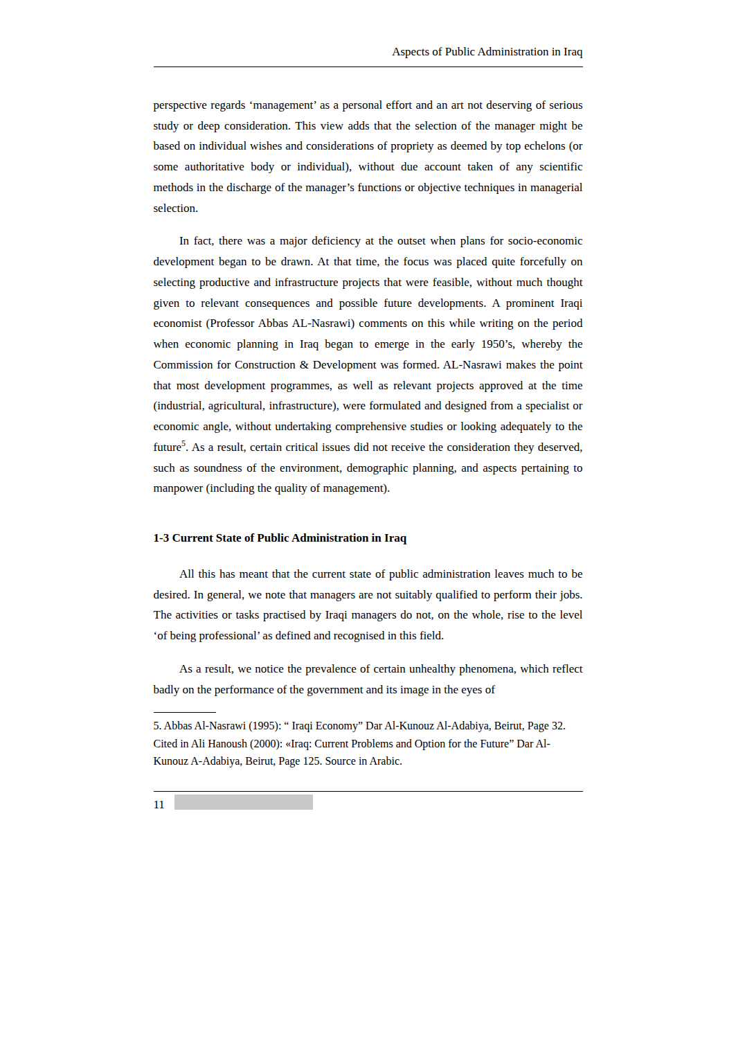Aspects of Public Administration in Iraq
perspective regards ‘management’ as a personal effort and an art not deserving of serious study or deep consideration. This view adds that the selection of the manager might be based on individual wishes and considerations of propriety as deemed by top echelons (or some authoritative body or individual), without due account taken of any scientific methods in the discharge of the manager’s functions or objective techniques in managerial selection.
In fact, there was a major deficiency at the outset when plans for socio-economic development began to be drawn. At that time, the focus was placed quite forcefully on selecting productive and infrastructure projects that were feasible, without much thought given to relevant consequences and possible future developments. A prominent Iraqi economist (Professor Abbas AL-Nasrawi) comments on this while writing on the period when economic planning in Iraq began to emerge in the early 1950’s, whereby the Commission for Construction & Development was formed. AL-Nasrawi makes the point that most development programmes, as well as relevant projects approved at the time (industrial, agricultural, infrastructure), were formulated and designed from a specialist or economic angle, without undertaking comprehensive studies or looking adequately to the future5. As a result, certain critical issues did not receive the consideration they deserved, such as soundness of the environment, demographic planning, and aspects pertaining to manpower (including the quality of management).
1-3 Current State of Public Administration in Iraq
All this has meant that the current state of public administration leaves much to be desired. In general, we note that managers are not suitably qualified to perform their jobs. The activities or tasks practised by Iraqi managers do not, on the whole, rise to the level ‘of being professional’ as defined and recognised in this field.
As a result, we notice the prevalence of certain unhealthy phenomena, which reflect badly on the performance of the government and its image in the eyes of
5. Abbas Al-Nasrawi (1995): “ Iraqi Economy” Dar Al-Kunouz Al-Adabiya, Beirut, Page 32. Cited in Ali Hanoush (2000): «Iraq: Current Problems and Option for the Future” Dar Al-Kunouz A-Adabiya, Beirut, Page 125. Source in Arabic.
11